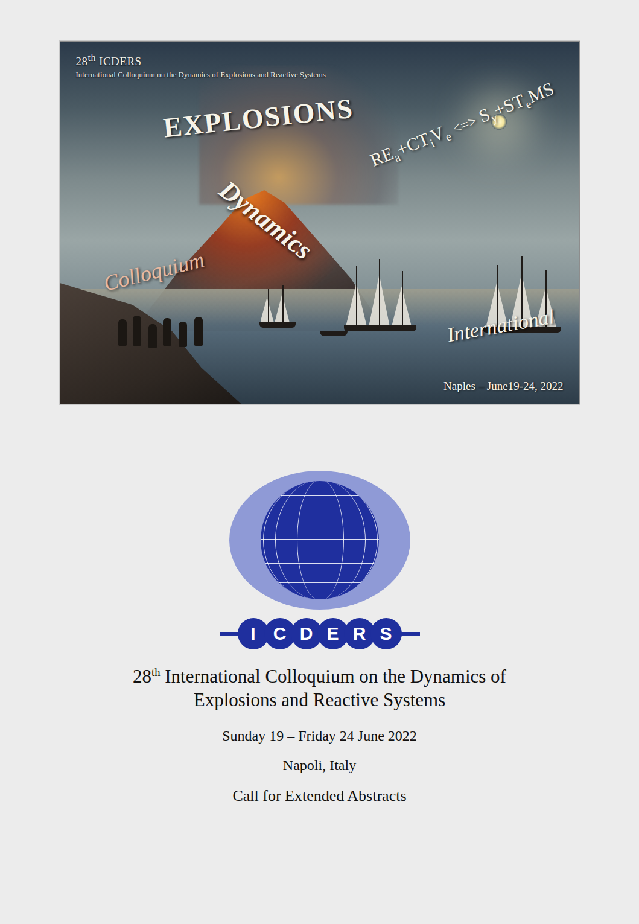28th ICDERS
International Colloquium on the Dynamics of Explosions and Reactive Systems
EXPLOSIONS
REa+CTi Ve <=> Sy+STe MS
Dynamics
Colloquium
International
Naples – June19-24, 2022
ICDERS
28th International Colloquium on the Dynamics of
Explosions and Reactive Systems
Sunday 19 – Friday 24 June 2022
Napoli, Italy
Call for Extended Abstracts